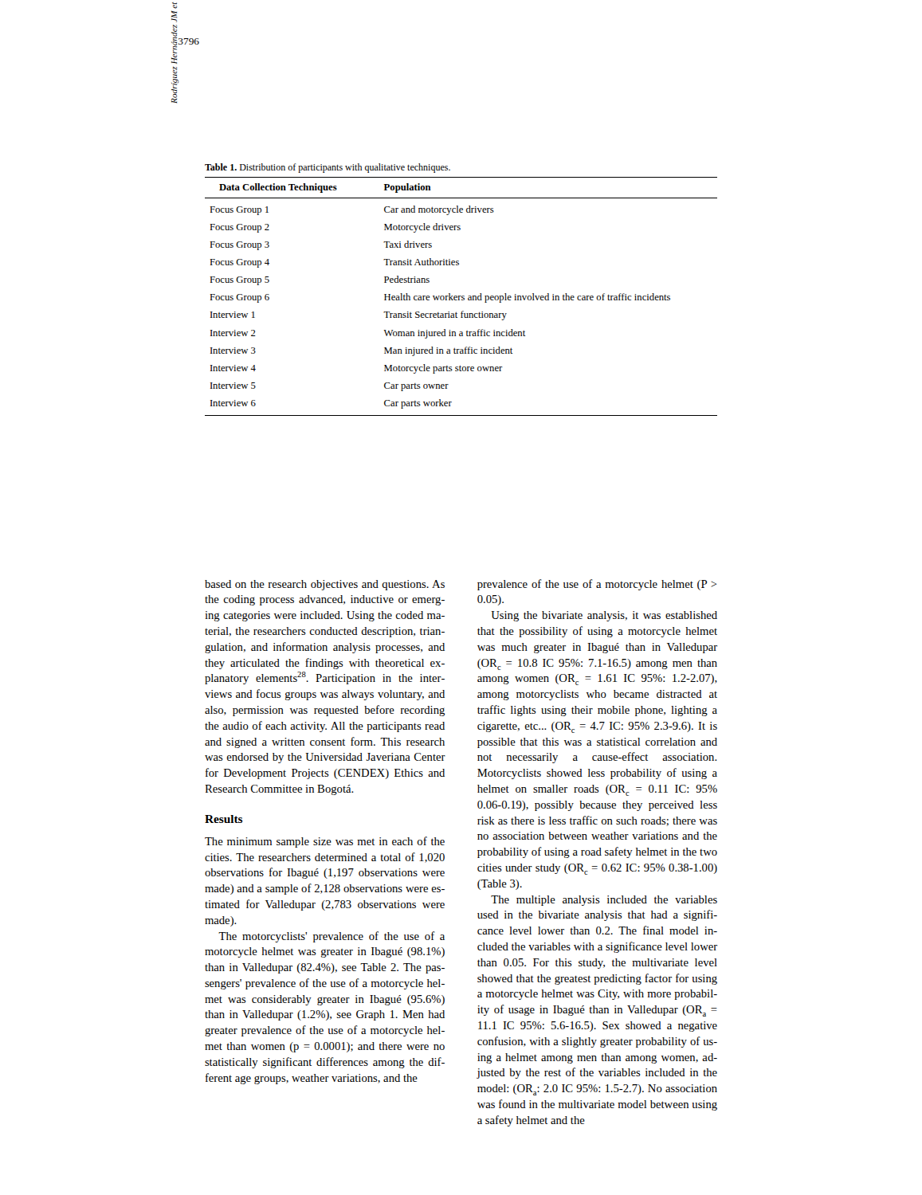3796
Rodríguez Hernández JM et al.
Table 1. Distribution of participants with qualitative techniques.
| Data Collection Techniques | Population |
| --- | --- |
| Focus Group 1 | Car and motorcycle drivers |
| Focus Group 2 | Motorcycle drivers |
| Focus Group 3 | Taxi drivers |
| Focus Group 4 | Transit Authorities |
| Focus Group 5 | Pedestrians |
| Focus Group 6 | Health care workers and people involved in the care of traffic incidents |
| Interview 1 | Transit Secretariat functionary |
| Interview 2 | Woman injured in a traffic incident |
| Interview 3 | Man injured in a traffic incident |
| Interview 4 | Motorcycle parts store owner |
| Interview 5 | Car parts owner |
| Interview 6 | Car parts worker |
based on the research objectives and questions. As the coding process advanced, inductive or emerging categories were included. Using the coded material, the researchers conducted description, triangulation, and information analysis processes, and they articulated the findings with theoretical explanatory elements28. Participation in the interviews and focus groups was always voluntary, and also, permission was requested before recording the audio of each activity. All the participants read and signed a written consent form. This research was endorsed by the Universidad Javeriana Center for Development Projects (CENDEX) Ethics and Research Committee in Bogotá.
Results
The minimum sample size was met in each of the cities. The researchers determined a total of 1,020 observations for Ibagué (1,197 observations were made) and a sample of 2,128 observations were estimated for Valledupar (2,783 observations were made).
The motorcyclists' prevalence of the use of a motorcycle helmet was greater in Ibagué (98.1%) than in Valledupar (82.4%), see Table 2. The passengers' prevalence of the use of a motorcycle helmet was considerably greater in Ibagué (95.6%) than in Valledupar (1.2%), see Graph 1. Men had greater prevalence of the use of a motorcycle helmet than women (p = 0.0001); and there were no statistically significant differences among the different age groups, weather variations, and the
prevalence of the use of a motorcycle helmet (P > 0.05).
Using the bivariate analysis, it was established that the possibility of using a motorcycle helmet was much greater in Ibagué than in Valledupar (ORc = 10.8 IC 95%: 7.1-16.5) among men than among women (ORc = 1.61 IC 95%: 1.2-2.07), among motorcyclists who became distracted at traffic lights using their mobile phone, lighting a cigarette, etc... (ORc = 4.7 IC: 95% 2.3-9.6). It is possible that this was a statistical correlation and not necessarily a cause-effect association. Motorcyclists showed less probability of using a helmet on smaller roads (ORc = 0.11 IC: 95% 0.06-0.19), possibly because they perceived less risk as there is less traffic on such roads; there was no association between weather variations and the probability of using a road safety helmet in the two cities under study (ORc = 0.62 IC: 95% 0.38-1.00) (Table 3).
The multiple analysis included the variables used in the bivariate analysis that had a significance level lower than 0.2. The final model included the variables with a significance level lower than 0.05. For this study, the multivariate level showed that the greatest predicting factor for using a motorcycle helmet was City, with more probability of usage in Ibagué than in Valledupar (ORa = 11.1 IC 95%: 5.6-16.5). Sex showed a negative confusion, with a slightly greater probability of using a helmet among men than among women, adjusted by the rest of the variables included in the model: (ORa: 2.0 IC 95%: 1.5-2.7). No association was found in the multivariate model between using a safety helmet and the